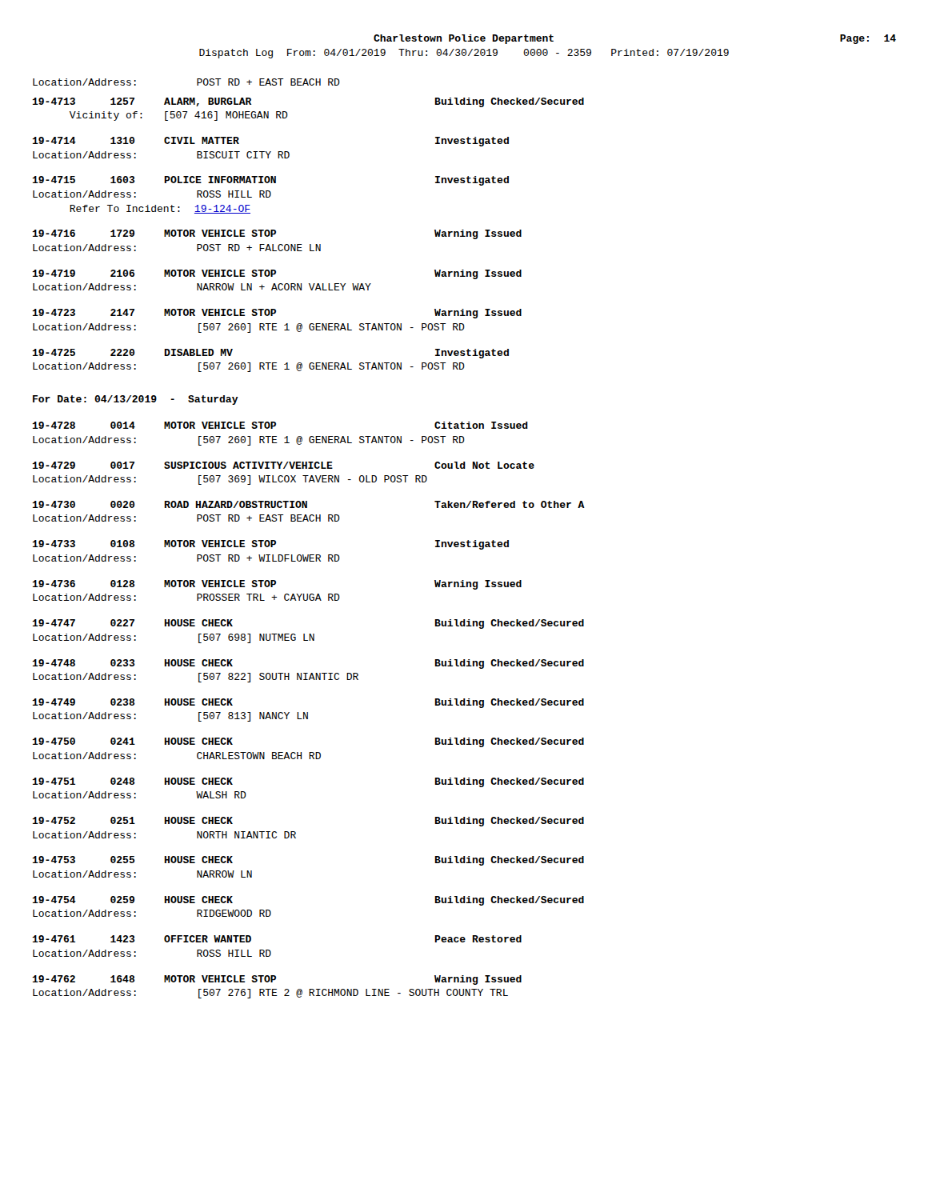Charlestown Police Department Page: 14
Dispatch Log From: 04/01/2019 Thru: 04/30/2019 0000 - 2359 Printed: 07/19/2019
Location/Address: POST RD + EAST BEACH RD
19-47131257 ALARM, BURGLAR Building Checked/Secured
Vicinity of: [507 416] MOHEGAN RD
19-47141310 CIVIL MATTER Investigated
Location/Address: BISCUIT CITY RD
19-47151603 POLICE INFORMATION Investigated
Location/Address: ROSS HILL RD
Refer To Incident: 19-124-OF
19-47161729 MOTOR VEHICLE STOP Warning Issued
Location/Address: POST RD + FALCONE LN
19-47192106 MOTOR VEHICLE STOP Warning Issued
Location/Address: NARROW LN + ACORN VALLEY WAY
19-47232147 MOTOR VEHICLE STOP Warning Issued
Location/Address: [507 260] RTE 1 @ GENERAL STANTON - POST RD
19-47252220 DISABLED MV Investigated
Location/Address: [507 260] RTE 1 @ GENERAL STANTON - POST RD
For Date: 04/13/2019 - Saturday
19-47280014 MOTOR VEHICLE STOP Citation Issued
Location/Address: [507 260] RTE 1 @ GENERAL STANTON - POST RD
19-47290017 SUSPICIOUS ACTIVITY/VEHICLE Could Not Locate
Location/Address: [507 369] WILCOX TAVERN - OLD POST RD
19-47300020 ROAD HAZARD/OBSTRUCTION Taken/Refered to Other A
Location/Address: POST RD + EAST BEACH RD
19-47330108 MOTOR VEHICLE STOP Investigated
Location/Address: POST RD + WILDFLOWER RD
19-47360128 MOTOR VEHICLE STOP Warning Issued
Location/Address: PROSSER TRL + CAYUGA RD
19-47470227 HOUSE CHECK Building Checked/Secured
Location/Address: [507 698] NUTMEG LN
19-47480233 HOUSE CHECK Building Checked/Secured
Location/Address: [507 822] SOUTH NIANTIC DR
19-47490238 HOUSE CHECK Building Checked/Secured
Location/Address: [507 813] NANCY LN
19-47500241 HOUSE CHECK Building Checked/Secured
Location/Address: CHARLESTOWN BEACH RD
19-47510248 HOUSE CHECK Building Checked/Secured
Location/Address: WALSH RD
19-47520251 HOUSE CHECK Building Checked/Secured
Location/Address: NORTH NIANTIC DR
19-47530255 HOUSE CHECK Building Checked/Secured
Location/Address: NARROW LN
19-47540259 HOUSE CHECK Building Checked/Secured
Location/Address: RIDGEWOOD RD
19-47611423 OFFICER WANTED Peace Restored
Location/Address: ROSS HILL RD
19-47621648 MOTOR VEHICLE STOP Warning Issued
Location/Address: [507 276] RTE 2 @ RICHMOND LINE - SOUTH COUNTY TRL